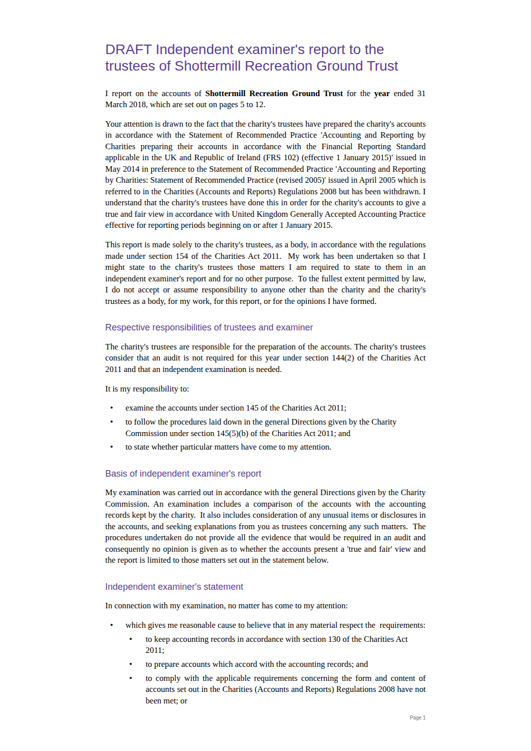DRAFT Independent examiner's report to the trustees of Shottermill Recreation Ground Trust
I report on the accounts of Shottermill Recreation Ground Trust for the year ended 31 March 2018, which are set out on pages 5 to 12.
Your attention is drawn to the fact that the charity's trustees have prepared the charity's accounts in accordance with the Statement of Recommended Practice 'Accounting and Reporting by Charities preparing their accounts in accordance with the Financial Reporting Standard applicable in the UK and Republic of Ireland (FRS 102) (effective 1 January 2015)' issued in May 2014 in preference to the Statement of Recommended Practice 'Accounting and Reporting by Charities: Statement of Recommended Practice (revised 2005)' issued in April 2005 which is referred to in the Charities (Accounts and Reports) Regulations 2008 but has been withdrawn. I understand that the charity's trustees have done this in order for the charity's accounts to give a true and fair view in accordance with United Kingdom Generally Accepted Accounting Practice effective for reporting periods beginning on or after 1 January 2015.
This report is made solely to the charity's trustees, as a body, in accordance with the regulations made under section 154 of the Charities Act 2011. My work has been undertaken so that I might state to the charity's trustees those matters I am required to state to them in an independent examiner's report and for no other purpose. To the fullest extent permitted by law, I do not accept or assume responsibility to anyone other than the charity and the charity's trustees as a body, for my work, for this report, or for the opinions I have formed.
Respective responsibilities of trustees and examiner
The charity's trustees are responsible for the preparation of the accounts. The charity's trustees consider that an audit is not required for this year under section 144(2) of the Charities Act 2011 and that an independent examination is needed.
It is my responsibility to:
examine the accounts under section 145 of the Charities Act 2011;
to follow the procedures laid down in the general Directions given by the Charity Commission under section 145(5)(b) of the Charities Act 2011; and
to state whether particular matters have come to my attention.
Basis of independent examiner's report
My examination was carried out in accordance with the general Directions given by the Charity Commission. An examination includes a comparison of the accounts with the accounting records kept by the charity. It also includes consideration of any unusual items or disclosures in the accounts, and seeking explanations from you as trustees concerning any such matters. The procedures undertaken do not provide all the evidence that would be required in an audit and consequently no opinion is given as to whether the accounts present a 'true and fair' view and the report is limited to those matters set out in the statement below.
Independent examiner's statement
In connection with my examination, no matter has come to my attention:
which gives me reasonable cause to believe that in any material respect the requirements:
to keep accounting records in accordance with section 130 of the Charities Act 2011;
to prepare accounts which accord with the accounting records; and
to comply with the applicable requirements concerning the form and content of accounts set out in the Charities (Accounts and Reports) Regulations 2008 have not been met; or
Page 1